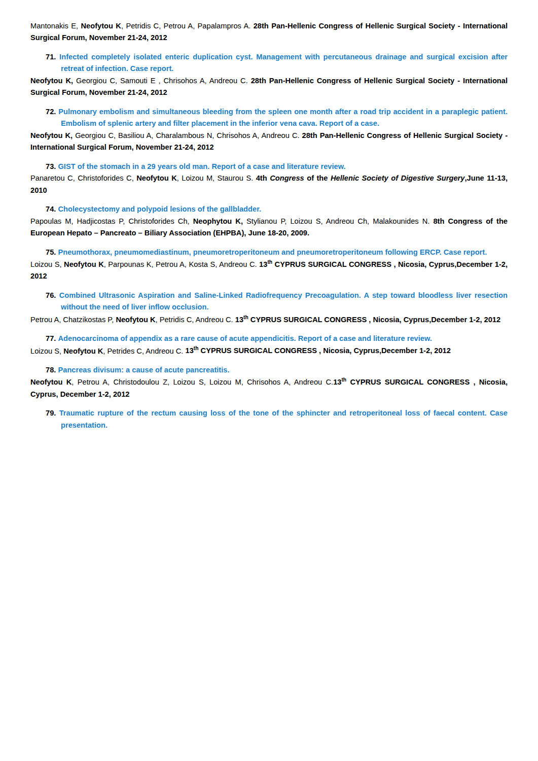Mantonakis E, Neofytou K, Petridis C, Petrou A, Papalampros A. 28th Pan-Hellenic Congress of Hellenic Surgical Society - International Surgical Forum, November 21-24, 2012
71. Infected completely isolated enteric duplication cyst. Management with percutaneous drainage and surgical excision after retreat of infection. Case report.
Neofytou K, Georgiou C, Samouti E , Chrisohos A, Andreou C. 28th Pan-Hellenic Congress of Hellenic Surgical Society - International Surgical Forum, November 21-24, 2012
72. Pulmonary embolism and simultaneous bleeding from the spleen one month after a road trip accident in a paraplegic patient. Embolism of splenic artery and filter placement in the inferior vena cava. Report of a case.
Neofytou K, Georgiou C, Basiliou A, Charalambous N, Chrisohos A, Andreou C. 28th Pan-Hellenic Congress of Hellenic Surgical Society - International Surgical Forum, November 21-24, 2012
73. GIST of the stomach in a 29 years old man. Report of a case and literature review.
Panaretou C, Christoforides C, Neofytou K, Loizou M, Staurou S. 4th Congress of the Hellenic Society of Digestive Surgery,June 11-13, 2010
74. Cholecystectomy and polypoid lesions of the gallbladder.
Papoulas M, Hadjicostas P, Christoforides Ch, Neophytou K, Stylianou P, Loizou S, Andreou Ch, Malakounides N. 8th Congress of the European Hepato – Pancreato – Biliary Association (EHPBA), June 18-20, 2009.
75. Pneumothorax, pneumomediastinum, pneumoretroperitoneum and pneumoretroperitoneum following ERCP. Case report.
Loizou S, Neofytou K, Parpounas K, Petrou A, Kosta S, Andreou C. 13th CYPRUS SURGICAL CONGRESS , Nicosia, Cyprus,December 1-2, 2012
76. Combined Ultrasonic Aspiration and Saline-Linked Radiofrequency Precoagulation. A step toward bloodless liver resection without the need of liver inflow occlusion.
Petrou A, Chatzikostas P, Neofytou K, Petridis C, Andreou C. 13th CYPRUS SURGICAL CONGRESS , Nicosia, Cyprus,December 1-2, 2012
77. Adenocarcinoma of appendix as a rare cause of acute appendicitis. Report of a case and literature review.
Loizou S, Neofytou K, Petrides C, Andreou C. 13th CYPRUS SURGICAL CONGRESS , Nicosia, Cyprus,December 1-2, 2012
78. Pancreas divisum: a cause of acute pancreatitis.
Neofytou K, Petrou A, Christodoulou Z, Loizou S, Loizou M, Chrisohos A, Andreou C.13th CYPRUS SURGICAL CONGRESS , Nicosia, Cyprus, December 1-2, 2012
79. Traumatic rupture of the rectum causing loss of the tone of the sphincter and retroperitoneal loss of faecal content. Case presentation.